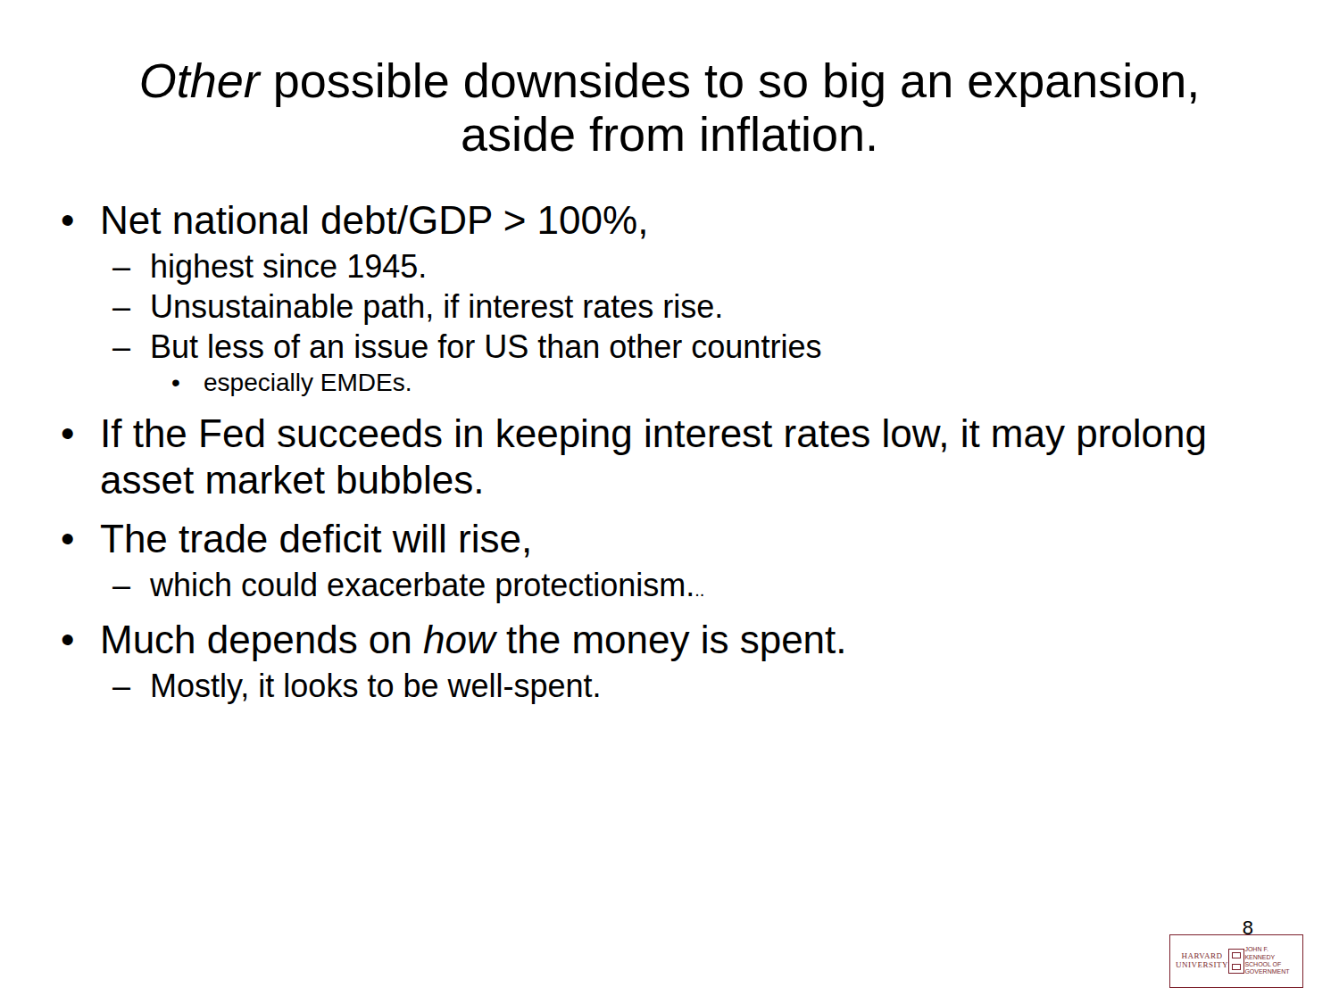Other possible downsides to so big an expansion, aside from inflation.
Net national debt/GDP > 100%,
highest since 1945.
Unsustainable path, if interest rates rise.
But less of an issue for US than other countries
especially EMDEs.
If the Fed succeeds in keeping interest rates low, it may prolong asset market bubbles.
The trade deficit will rise,
which could exacerbate protectionism...
Much depends on how the money is spent.
Mostly, it looks to be well-spent.
8
HARVARD
UNIVERSITY
JOHN F. KENNEDY
SCHOOL OF GOVERNMENT